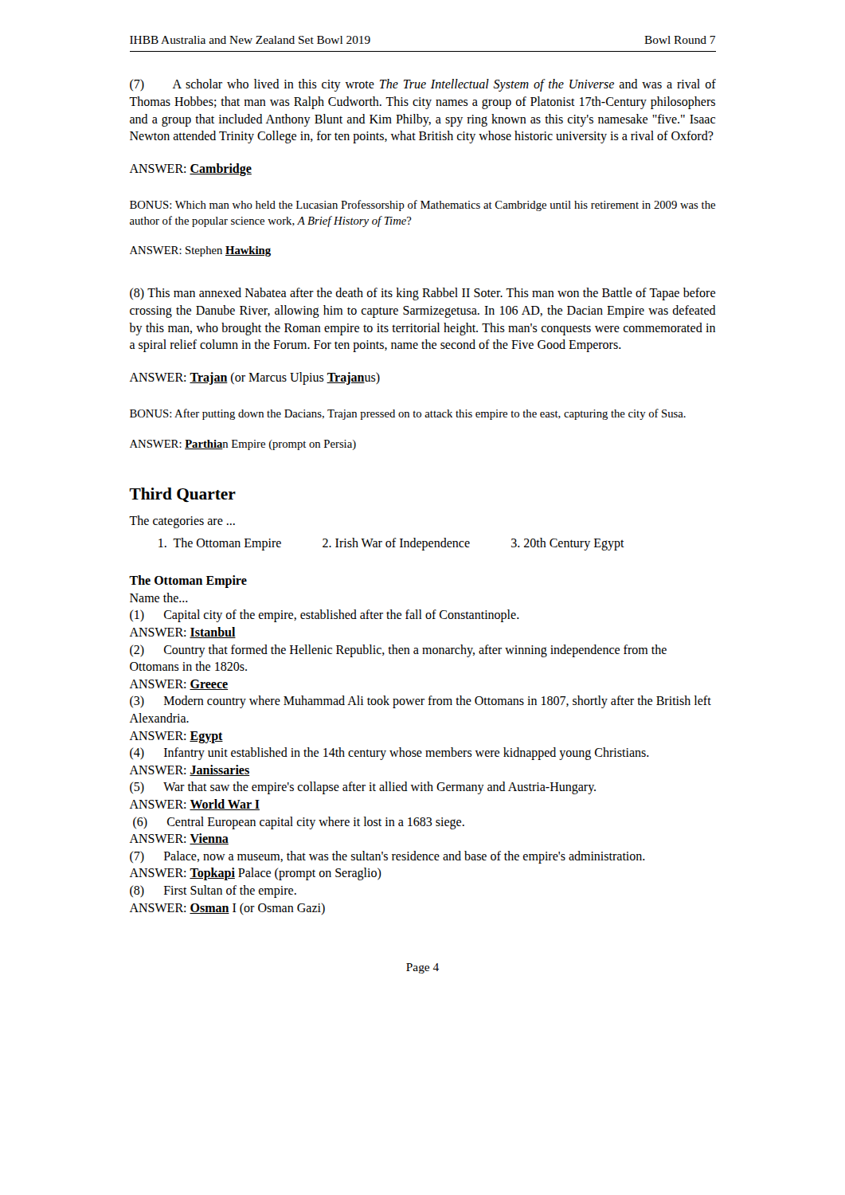IHBB Australia and New Zealand Set Bowl 2019
Bowl Round 7
(7) A scholar who lived in this city wrote The True Intellectual System of the Universe and was a rival of Thomas Hobbes; that man was Ralph Cudworth. This city names a group of Platonist 17th-Century philosophers and a group that included Anthony Blunt and Kim Philby, a spy ring known as this city's namesake "five." Isaac Newton attended Trinity College in, for ten points, what British city whose historic university is a rival of Oxford?
ANSWER: Cambridge
BONUS: Which man who held the Lucasian Professorship of Mathematics at Cambridge until his retirement in 2009 was the author of the popular science work, A Brief History of Time?
ANSWER: Stephen Hawking
(8) This man annexed Nabatea after the death of its king Rabbel II Soter. This man won the Battle of Tapae before crossing the Danube River, allowing him to capture Sarmizegetusa. In 106 AD, the Dacian Empire was defeated by this man, who brought the Roman empire to its territorial height. This man's conquests were commemorated in a spiral relief column in the Forum. For ten points, name the second of the Five Good Emperors.
ANSWER: Trajan (or Marcus Ulpius Trajanus)
BONUS: After putting down the Dacians, Trajan pressed on to attack this empire to the east, capturing the city of Susa.
ANSWER: Parthian Empire (prompt on Persia)
Third Quarter
The categories are ...
1. The Ottoman Empire 2. Irish War of Independence 3. 20th Century Egypt
The Ottoman Empire
Name the...
(1) Capital city of the empire, established after the fall of Constantinople.
ANSWER: Istanbul
(2) Country that formed the Hellenic Republic, then a monarchy, after winning independence from the Ottomans in the 1820s.
ANSWER: Greece
(3) Modern country where Muhammad Ali took power from the Ottomans in 1807, shortly after the British left Alexandria.
ANSWER: Egypt
(4) Infantry unit established in the 14th century whose members were kidnapped young Christians.
ANSWER: Janissaries
(5) War that saw the empire's collapse after it allied with Germany and Austria-Hungary.
ANSWER: World War I
(6) Central European capital city where it lost in a 1683 siege.
ANSWER: Vienna
(7) Palace, now a museum, that was the sultan's residence and base of the empire's administration.
ANSWER: Topkapi Palace (prompt on Seraglio)
(8) First Sultan of the empire.
ANSWER: Osman I (or Osman Gazi)
Page 4